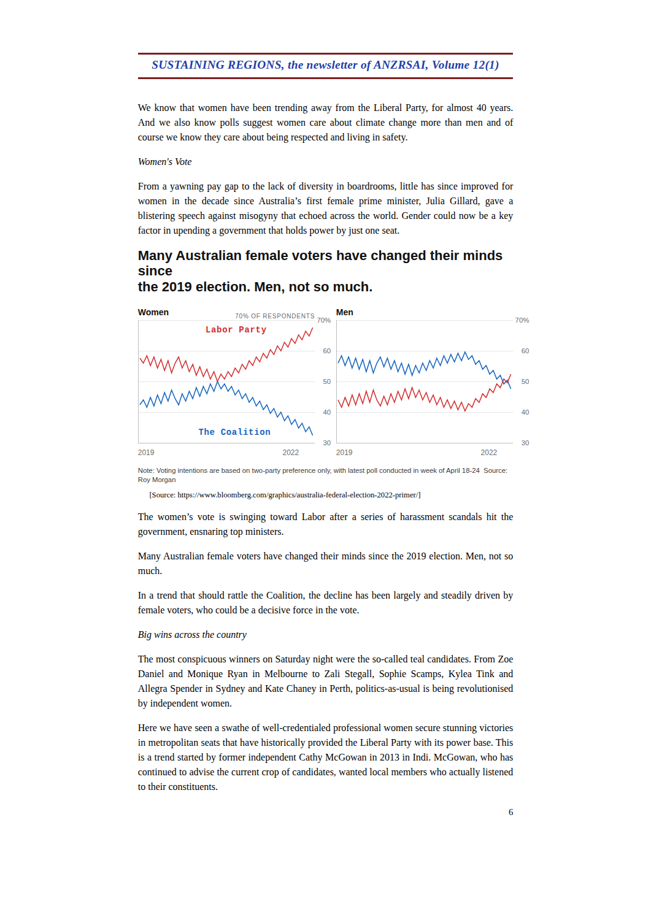SUSTAINING REGIONS, the newsletter of ANZRSAI, Volume 12(1)
We know that women have been trending away from the Liberal Party, for almost 40 years. And we also know polls suggest women care about climate change more than men and of course we know they care about being respected and living in safety.
Women's Vote
From a yawning pay gap to the lack of diversity in boardrooms, little has since improved for women in the decade since Australia’s first female prime minister, Julia Gillard, gave a blistering speech against misogyny that echoed across the world. Gender could now be a key factor in upending a government that holds power by just one seat.
Many Australian female voters have changed their minds since
the 2019 election. Men, not so much.
Women
70% OF RESPONDENTS
70%
60
50
40
30
Labor Party
The Coalition
20192022
Men
70%
60
50
40
30
20192022
Note: Voting intentions are based on two-party preference only, with latest poll conducted in week of April 18-24 Source: Roy Morgan
[Source: https://www.bloomberg.com/graphics/australia-federal-election-2022-primer/]
The women’s vote is swinging toward Labor after a series of harassment scandals hit the government, ensnaring top ministers.
Many Australian female voters have changed their minds since the 2019 election. Men, not so much.
In a trend that should rattle the Coalition, the decline has been largely and steadily driven by female voters, who could be a decisive force in the vote.
Big wins across the country
The most conspicuous winners on Saturday night were the so-called teal candidates. From Zoe Daniel and Monique Ryan in Melbourne to Zali Stegall, Sophie Scamps, Kylea Tink and Allegra Spender in Sydney and Kate Chaney in Perth, politics-as-usual is being revolutionised by independent women.
Here we have seen a swathe of well-credentialed professional women secure stunning victories in metropolitan seats that have historically provided the Liberal Party with its power base. This is a trend started by former independent Cathy McGowan in 2013 in Indi. McGowan, who has continued to advise the current crop of candidates, wanted local members who actually listened to their constituents.
6